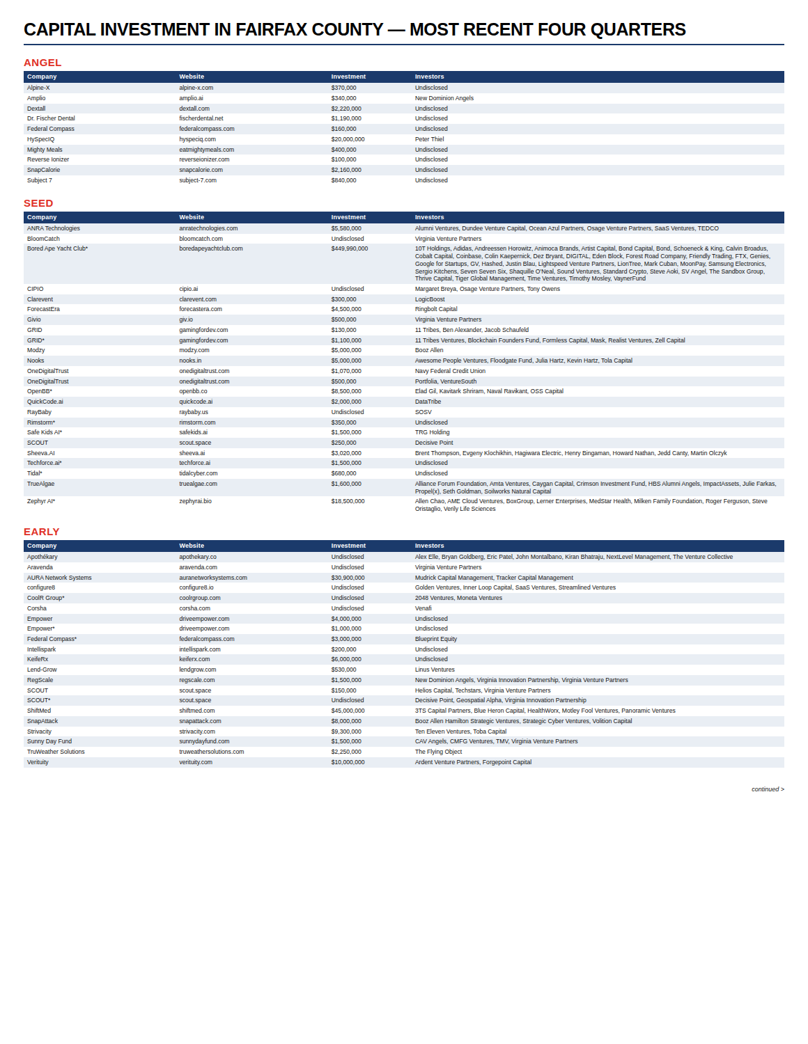Capital Investment in Fairfax County — Most Recent Four Quarters
Angel
| Company | Website | Investment | Investors |
| --- | --- | --- | --- |
| Alpine-X | alpine-x.com | $370,000 | Undisclosed |
| Amplio | amplio.ai | $340,000 | New Dominion Angels |
| Dextall | dextall.com | $2,220,000 | Undisclosed |
| Dr. Fischer Dental | fischerdental.net | $1,190,000 | Undisclosed |
| Federal Compass | federalcompass.com | $160,000 | Undisclosed |
| HySpecIQ | hyspeciq.com | $20,000,000 | Peter Thiel |
| Mighty Meals | eatmightymeals.com | $400,000 | Undisclosed |
| Reverse Ionizer | reverseionizer.com | $100,000 | Undisclosed |
| SnapCalorie | snapcalorie.com | $2,160,000 | Undisclosed |
| Subject 7 | subject-7.com | $840,000 | Undisclosed |
Seed
| Company | Website | Investment | Investors |
| --- | --- | --- | --- |
| ANRA Technologies | anratechnologies.com | $5,580,000 | Alumni Ventures, Dundee Venture Capital, Ocean Azul Partners, Osage Venture Partners, SaaS Ventures, TEDCO |
| BloomCatch | bloomcatch.com | Undisclosed | Virginia Venture Partners |
| Bored Ape Yacht Club* | boredapeyachtclub.com | $449,990,000 | 10T Holdings, Adidas, Andreessen Horowitz, Animoca Brands, Artist Capital, Bond Capital, Bond, Schoeneck & King, Calvin Broadus, Cobalt Capital, Coinbase, Colin Kaepernick, Dez Bryant, DIGITAL, Eden Block, Forest Road Company, Friendly Trading, FTX, Genies, Google for Startups, GV, Hashed, Justin Blau, Lightspeed Venture Partners, LionTree, Mark Cuban, MoonPay, Samsung Electronics, Sergio Kitchens, Seven Seven Six, Shaquille O'Neal, Sound Ventures, Standard Crypto, Steve Aoki, SV Angel, The Sandbox Group, Thrive Capital, Tiger Global Management, Time Ventures, Timothy Mosley, VaynerFund |
| CIPIO | cipio.ai | Undisclosed | Margaret Breya, Osage Venture Partners, Tony Owens |
| Clarevent | clarevent.com | $300,000 | LogicBoost |
| ForecastEra | forecastera.com | $4,500,000 | Ringbolt Capital |
| Givio | giv.io | $500,000 | Virginia Venture Partners |
| GRID | gamingfordev.com | $130,000 | 11 Tribes, Ben Alexander, Jacob Schaufeld |
| GRID* | gamingfordev.com | $1,100,000 | 11 Tribes Ventures, Blockchain Founders Fund, Formless Capital, Mask, Realist Ventures, Zell Capital |
| Modzy | modzy.com | $5,000,000 | Booz Allen |
| Nooks | nooks.in | $5,000,000 | Awesome People Ventures, Floodgate Fund, Julia Hartz, Kevin Hartz, Tola Capital |
| OneDigitalTrust | onedigitaltrust.com | $1,070,000 | Navy Federal Credit Union |
| OneDigitalTrust | onedigitaltrust.com | $500,000 | Portfolia, VentureSouth |
| OpenBB* | openbb.co | $8,500,000 | Elad Gil, Kavitark Shriram, Naval Ravikant, OSS Capital |
| QuickCode.ai | quickcode.ai | $2,000,000 | DataTribe |
| RayBaby | raybaby.us | Undisclosed | SOSV |
| Rimstorm* | rimstorm.com | $350,000 | Undisclosed |
| Safe Kids AI* | safekids.ai | $1,500,000 | TRG Holding |
| SCOUT | scout.space | $250,000 | Decisive Point |
| Sheeva.AI | sheeva.ai | $3,020,000 | Brent Thompson, Evgeny Klochikhin, Hagiwara Electric, Henry Bingaman, Howard Nathan, Jedd Canty, Martin Olczyk |
| Techforce.ai* | techforce.ai | $1,500,000 | Undisclosed |
| Tidal* | tidalcyber.com | $680,000 | Undisclosed |
| TrueAlgae | truealgae.com | $1,600,000 | Alliance Forum Foundation, Amta Ventures, Caygan Capital, Crimson Investment Fund, HBS Alumni Angels, ImpactAssets, Julie Farkas, Propel(x), Seth Goldman, Soilworks Natural Capital |
| Zephyr AI* | zephyrai.bio | $18,500,000 | Allen Chao, AME Cloud Ventures, BoxGroup, Lerner Enterprises, MedStar Health, Milken Family Foundation, Roger Ferguson, Steve Oristaglio, Verily Life Sciences |
Early
| Company | Website | Investment | Investors |
| --- | --- | --- | --- |
| Apothékary | apothekary.co | Undisclosed | Alex Elle, Bryan Goldberg, Eric Patel, John Montalbano, Kiran Bhatraju, NextLevel Management, The Venture Collective |
| Aravenda | aravenda.com | Undisclosed | Virginia Venture Partners |
| AURA Network Systems | auranetworksystems.com | $30,900,000 | Mudrick Capital Management, Tracker Capital Management |
| configure8 | configure8.io | Undisclosed | Golden Ventures, Inner Loop Capital, SaaS Ventures, Streamlined Ventures |
| CoolR Group* | coolrgroup.com | Undisclosed | 2048 Ventures, Moneta Ventures |
| Corsha | corsha.com | Undisclosed | Venafi |
| Empower | driveempower.com | $4,000,000 | Undisclosed |
| Empower* | driveempower.com | $1,000,000 | Undisclosed |
| Federal Compass* | federalcompass.com | $3,000,000 | Blueprint Equity |
| Intellispark | intellispark.com | $200,000 | Undisclosed |
| KeifeRx | keiferx.com | $6,000,000 | Undisclosed |
| Lend-Grow | lendgrow.com | $530,000 | Linus Ventures |
| RegScale | regscale.com | $1,500,000 | New Dominion Angels, Virginia Innovation Partnership, Virginia Venture Partners |
| SCOUT | scout.space | $150,000 | Helios Capital, Techstars, Virginia Venture Partners |
| SCOUT* | scout.space | Undisclosed | Decisive Point, Geospatial Alpha, Virginia Innovation Partnership |
| ShiftMed | shiftmed.com | $45,000,000 | 3TS Capital Partners, Blue Heron Capital, HealthWorx, Motley Fool Ventures, Panoramic Ventures |
| SnapAttack | snapattack.com | $8,000,000 | Booz Allen Hamilton Strategic Ventures, Strategic Cyber Ventures, Volition Capital |
| Strivacity | strivacity.com | $9,300,000 | Ten Eleven Ventures, Toba Capital |
| Sunny Day Fund | sunnydayfund.com | $1,500,000 | CAV Angels, CMFG Ventures, TMV, Virginia Venture Partners |
| TruWeather Solutions | truweathersolutions.com | $2,250,000 | The Flying Object |
| Verituity | verituity.com | $10,000,000 | Ardent Venture Partners, Forgepoint Capital |
continued >